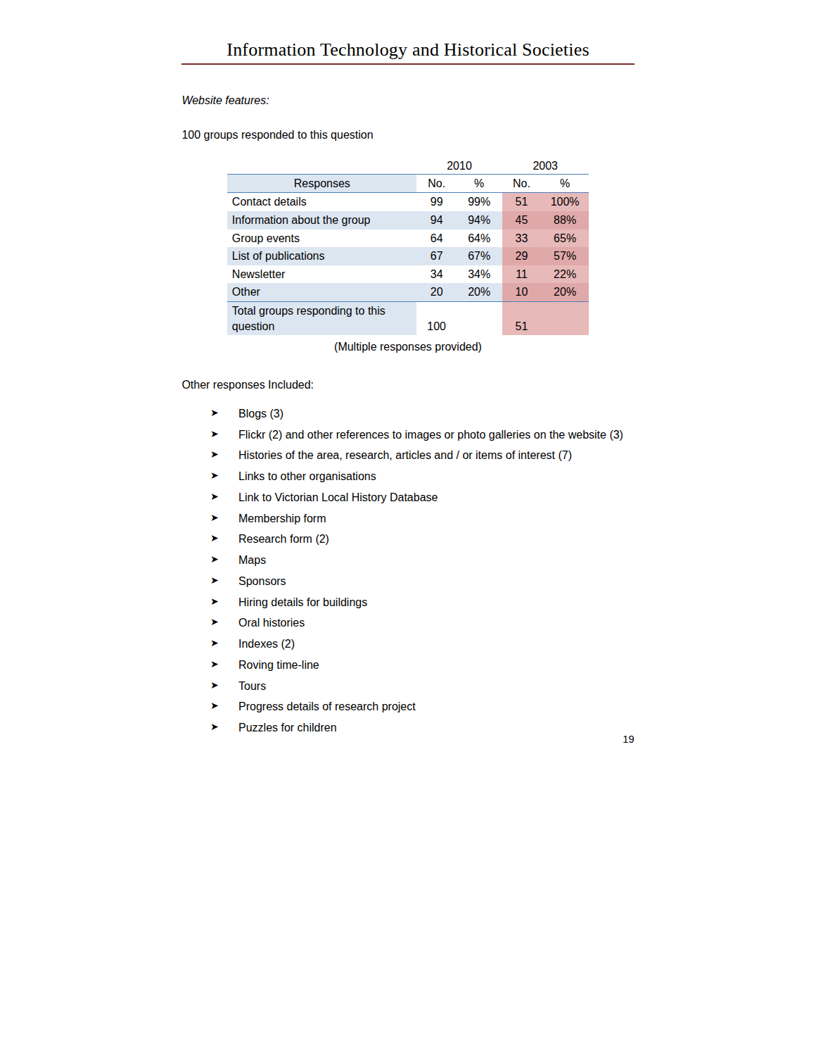Information Technology and Historical Societies
Website features:
100 groups responded to this question
| | 2010 | 2003 |
| Responses | No. | % | No. | % |
| Contact details | 99 | 99% | 51 | 100% |
| Information about the group | 94 | 94% | 45 | 88% |
| Group events | 64 | 64% | 33 | 65% |
| List of publications | 67 | 67% | 29 | 57% |
| Newsletter | 34 | 34% | 11 | 22% |
| Other | 20 | 20% | 10 | 20% |
| Total groups responding to this question | 100 | | 51 | |
(Multiple responses provided)
Other responses Included:
Blogs (3)
Flickr (2) and other references to images or photo galleries on the website (3)
Histories of the area, research, articles and / or items of interest (7)
Links to other organisations
Link to Victorian Local History Database
Membership form
Research form (2)
Maps
Sponsors
Hiring details for buildings
Oral histories
Indexes (2)
Roving time-line
Tours
Progress details of research project
Puzzles for children
19